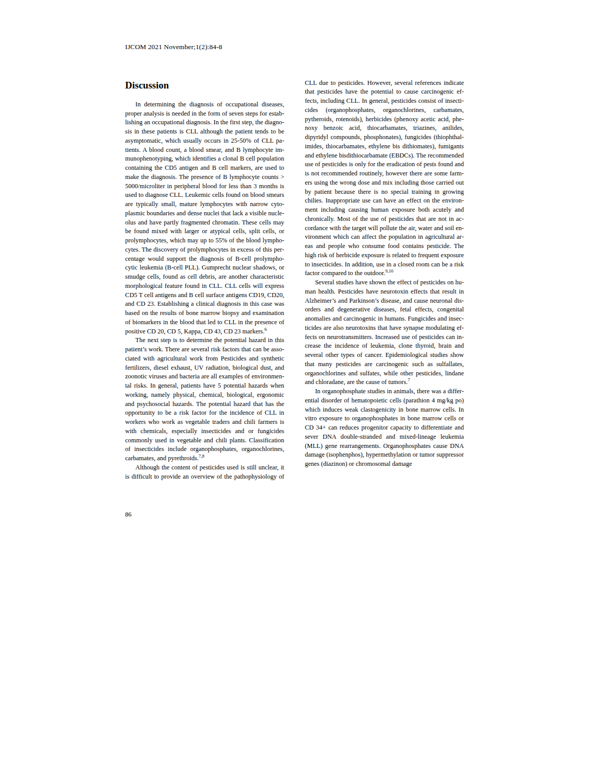IJCOM 2021 November;1(2):84-8
Discussion
In determining the diagnosis of occupational diseases, proper analysis is needed in the form of seven steps for establishing an occupational diagnosis. In the first step, the diagnosis in these patients is CLL although the patient tends to be asymptomatic, which usually occurs in 25-50% of CLL patients. A blood count, a blood smear, and B lymphocyte immunophenotyping, which identifies a clonal B cell population containing the CD5 antigen and B cell markers, are used to make the diagnosis. The presence of B lymphocyte counts > 5000/microliter in peripheral blood for less than 3 months is used to diagnose CLL. Leukemic cells found on blood smears are typically small, mature lymphocytes with narrow cytoplasmic boundaries and dense nuclei that lack a visible nucleolus and have partly fragmented chromatin. These cells may be found mixed with larger or atypical cells, split cells, or prolymphocytes, which may up to 55% of the blood lymphocytes. The discovery of prolymphocytes in excess of this percentage would support the diagnosis of B-cell prolymphocytic leukemia (B-cell PLL). Gumprecht nuclear shadows, or smudge cells, found as cell debris, are another characteristic morphological feature found in CLL. CLL cells will express CD5 T cell antigens and B cell surface antigens CD19, CD20, and CD 23. Establishing a clinical diagnosis in this case was based on the results of bone marrow biopsy and examination of biomarkers in the blood that led to CLL in the presence of positive CD 20, CD 5, Kappa, CD 43, CD 23 markers.6
The next step is to determine the potential hazard in this patient’s work. There are several risk factors that can be associated with agricultural work from Pesticides and synthetic fertilizers, diesel exhaust, UV radiation, biological dust, and zoonotic viruses and bacteria are all examples of environmental risks. In general, patients have 5 potential hazards when working, namely physical, chemical, biological, ergonomic and psychosocial hazards. The potential hazard that has the opportunity to be a risk factor for the incidence of CLL in workers who work as vegetable traders and chili farmers is with chemicals, especially insecticides and or fungicides commonly used in vegetable and chili plants. Classification of insecticides include organophosphates, organochlorines, carbamates, and pyrethroids.7,8
Although the content of pesticides used is still unclear, it is difficult to provide an overview of the pathophysiology of CLL due to pesticides. However, several references indicate that pesticides have the potential to cause carcinogenic effects, including CLL. In general, pesticides consist of insecticides (organophosphates, organochlorines, carbamates, pytheroids, rotenoids), herbicides (phenoxy acetic acid, phenoxy benzoic acid, thiocarbamates, triazines, anilides, dipyridyl compounds, phosphonates), fungicides (thiophthalimides, thiocarbamates, ethylene bis dithiomates), fumigants and ethylene bisdithiocarbamate (EBDCs). The recommended use of pesticides is only for the eradication of pests found and is not recommended routinely, however there are some farmers using the wrong dose and mix including those carried out by patient because there is no special training in growing chilies. Inappropriate use can have an effect on the environment including causing human exposure both acutely and chronically. Most of the use of pesticides that are not in accordance with the target will pollute the air, water and soil environment which can affect the population in agricultural areas and people who consume food contains pesticide. The high risk of herbicide exposure is related to frequent exposure to insecticides. In addition, use in a closed room can be a risk factor compared to the outdoor.9,10
Several studies have shown the effect of pesticides on human health. Pesticides have neurotoxin effects that result in Alzheimer’s and Parkinson’s disease, and cause neuronal disorders and degenerative diseases, fetal effects, congenital anomalies and carcinogenic in humans. Fungicides and insecticides are also neurotoxins that have synapse modulating effects on neurotransmitters. Increased use of pesticides can increase the incidence of leukemia, clone thyroid, brain and several other types of cancer. Epidemiological studies show that many pesticides are carcinogenic such as sulfallates, organochlorines and sulfates, while other pesticides, lindane and chloradane, are the cause of tumors.7
In organophosphate studies in animals, there was a differential disorder of hematopoietic cells (parathion 4 mg/kg po) which induces weak clastogenicity in bone marrow cells. In vitro exposure to organophosphates in bone marrow cells or CD 34+ can reduces progenitor capacity to differentiate and sever DNA double-stranded and mixed-lineage leukemia (MLL) gene rearrangements. Organophosphates cause DNA damage (isophenphos), hypermethylation or tumor suppressor genes (diazinon) or chromosomal damage
86